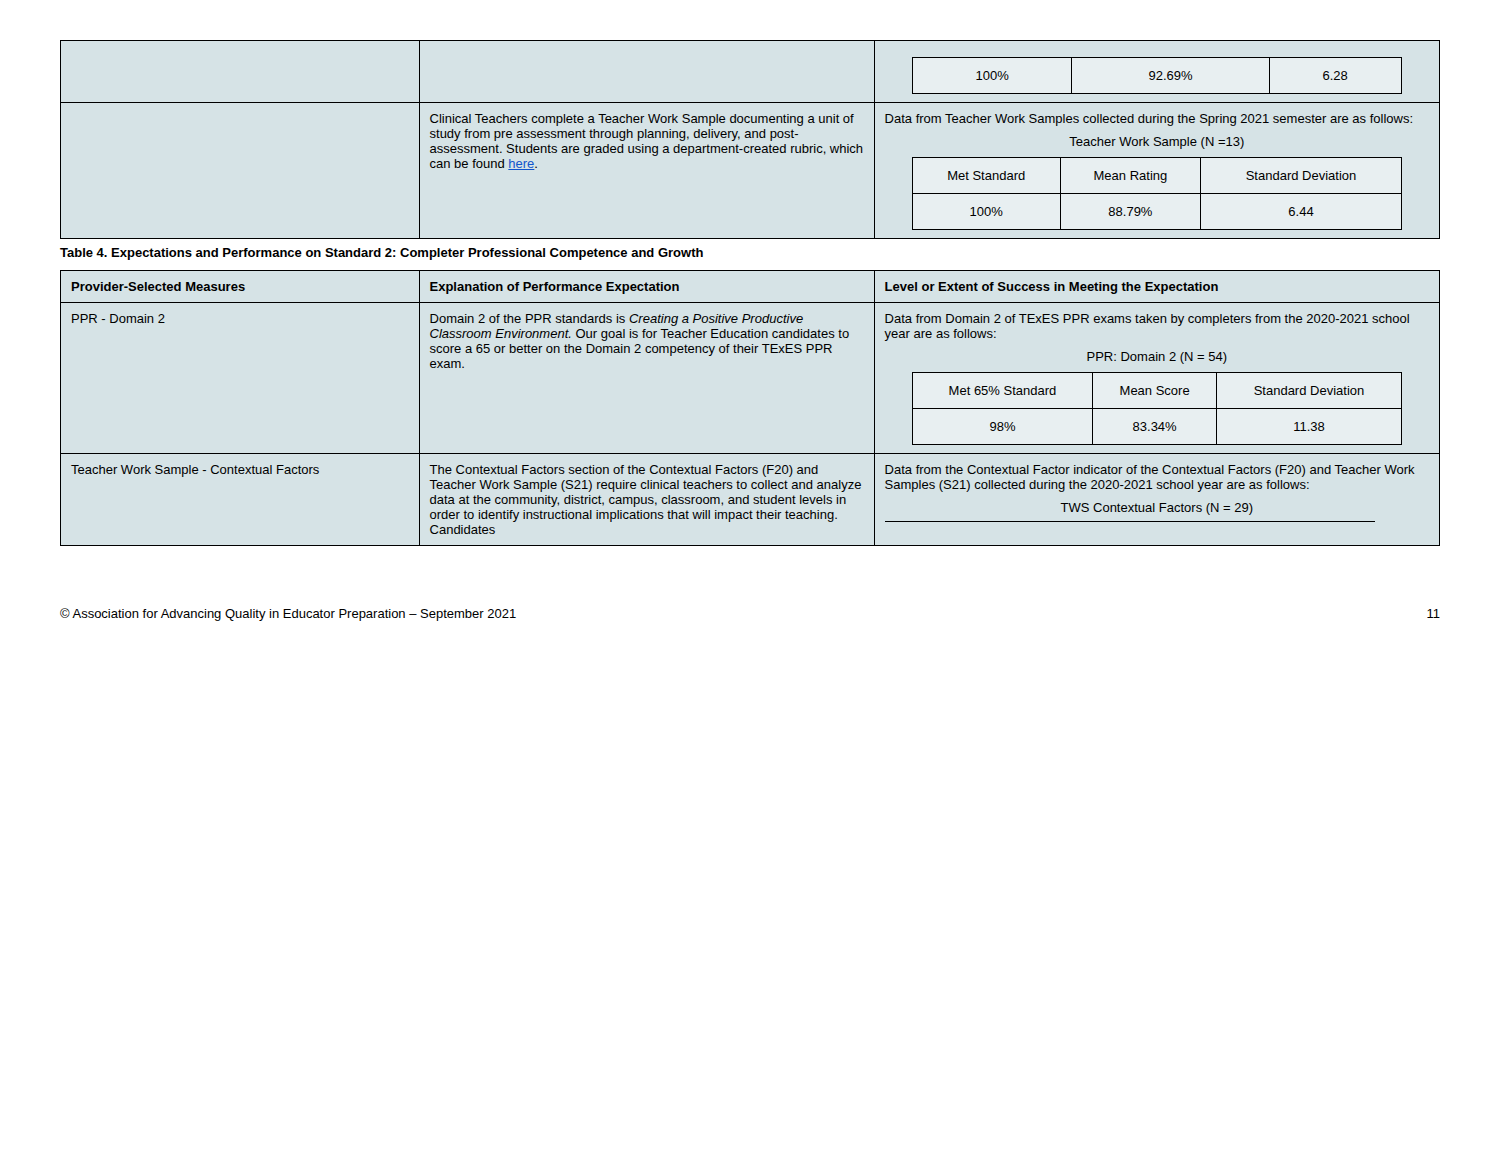| | | / 100% / 92.69% / 6.28 / |
| | Clinical Teachers complete a Teacher Work Sample documenting a unit of study from pre assessment through planning, delivery, and post-assessment. Students are graded using a department-created rubric, which can be found here . | Data from Teacher Work Samples collected during the Spring 2021 semester are as follows: Teacher Work Sample (N =13) / Met Standard / Mean Rating / Standard Deviation / / --- / --- / --- / / 100% / 88.79% / 6.44 / |
Table 4. Expectations and Performance on Standard 2: Completer Professional Competence and Growth
| Provider-Selected Measures | Explanation of Performance Expectation | Level or Extent of Success in Meeting the Expectation |
| --- | --- | --- |
| PPR - Domain 2 | Domain 2 of the PPR standards is Creating a Positive Productive Classroom Environment. Our goal is for Teacher Education candidates to score a 65 or better on the Domain 2 competency of their TExES PPR exam. | Data from Domain 2 of TExES PPR exams taken by completers from the 2020-2021 school year are as follows: PPR: Domain 2 (N = 54) / Met 65% Standard / Mean Score / Standard Deviation / / --- / --- / --- / / 98% / 83.34% / 11.38 / |
| Teacher Work Sample - Contextual Factors | The Contextual Factors section of the Contextual Factors (F20) and Teacher Work Sample (S21) require clinical teachers to collect and analyze data at the community, district, campus, classroom, and student levels in order to identify instructional implications that will impact their teaching. Candidates | Data from the Contextual Factor indicator of the Contextual Factors (F20) and Teacher Work Samples (S21) collected during the 2020-2021 school year are as follows: TWS Contextual Factors (N = 29) |
© Association for Advancing Quality in Educator Preparation – September 2021 11